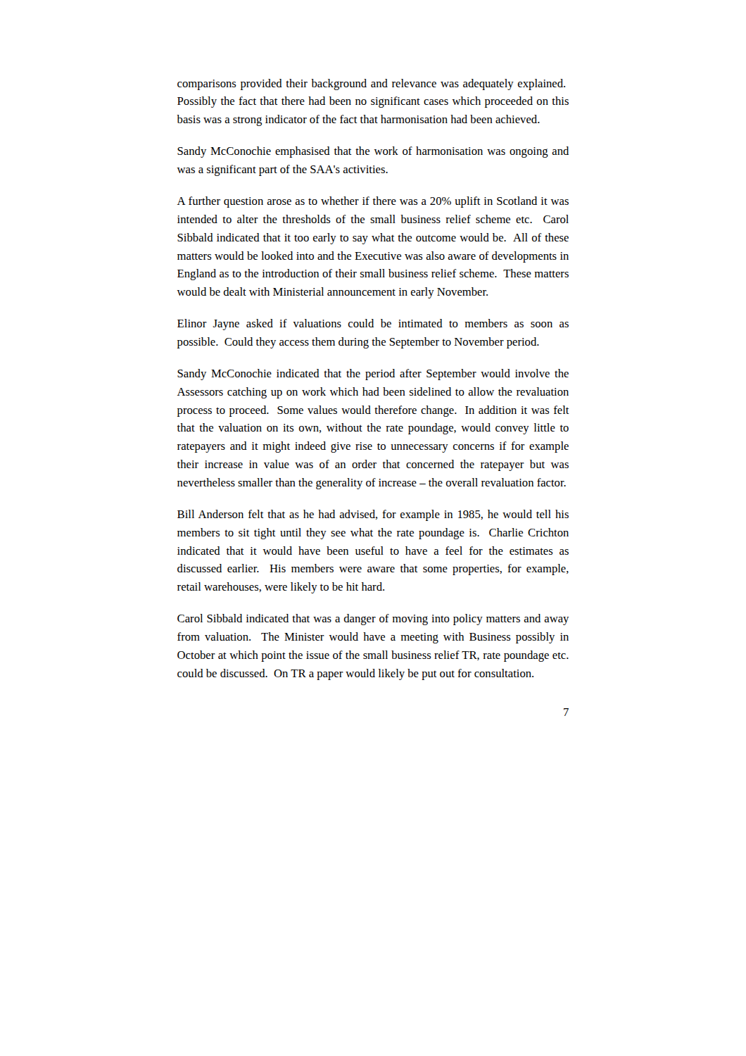comparisons provided their background and relevance was adequately explained. Possibly the fact that there had been no significant cases which proceeded on this basis was a strong indicator of the fact that harmonisation had been achieved.
Sandy McConochie emphasised that the work of harmonisation was ongoing and was a significant part of the SAA's activities.
A further question arose as to whether if there was a 20% uplift in Scotland it was intended to alter the thresholds of the small business relief scheme etc. Carol Sibbald indicated that it too early to say what the outcome would be. All of these matters would be looked into and the Executive was also aware of developments in England as to the introduction of their small business relief scheme. These matters would be dealt with Ministerial announcement in early November.
Elinor Jayne asked if valuations could be intimated to members as soon as possible. Could they access them during the September to November period.
Sandy McConochie indicated that the period after September would involve the Assessors catching up on work which had been sidelined to allow the revaluation process to proceed. Some values would therefore change. In addition it was felt that the valuation on its own, without the rate poundage, would convey little to ratepayers and it might indeed give rise to unnecessary concerns if for example their increase in value was of an order that concerned the ratepayer but was nevertheless smaller than the generality of increase – the overall revaluation factor.
Bill Anderson felt that as he had advised, for example in 1985, he would tell his members to sit tight until they see what the rate poundage is. Charlie Crichton indicated that it would have been useful to have a feel for the estimates as discussed earlier. His members were aware that some properties, for example, retail warehouses, were likely to be hit hard.
Carol Sibbald indicated that was a danger of moving into policy matters and away from valuation. The Minister would have a meeting with Business possibly in October at which point the issue of the small business relief TR, rate poundage etc. could be discussed. On TR a paper would likely be put out for consultation.
7